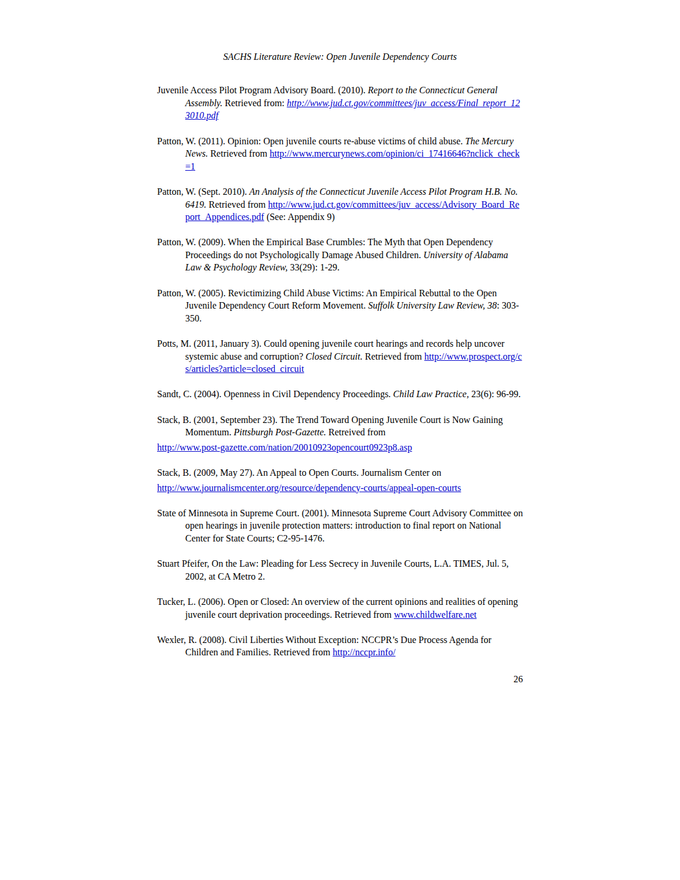SACHS Literature Review: Open Juvenile Dependency Courts
Juvenile Access Pilot Program Advisory Board. (2010). Report to the Connecticut General Assembly. Retrieved from: http://www.jud.ct.gov/committees/juv_access/Final_report_123010.pdf
Patton, W. (2011). Opinion: Open juvenile courts re-abuse victims of child abuse. The Mercury News. Retrieved from http://www.mercurynews.com/opinion/ci_17416646?nclick_check=1
Patton, W. (Sept. 2010). An Analysis of the Connecticut Juvenile Access Pilot Program H.B. No. 6419. Retrieved from http://www.jud.ct.gov/committees/juv_access/Advisory_Board_Report_Appendices.pdf (See: Appendix 9)
Patton, W. (2009). When the Empirical Base Crumbles: The Myth that Open Dependency Proceedings do not Psychologically Damage Abused Children. University of Alabama Law & Psychology Review, 33(29): 1-29.
Patton, W. (2005). Revictimizing Child Abuse Victims: An Empirical Rebuttal to the Open Juvenile Dependency Court Reform Movement. Suffolk University Law Review, 38: 303-350.
Potts, M. (2011, January 3). Could opening juvenile court hearings and records help uncover systemic abuse and corruption? Closed Circuit. Retrieved from http://www.prospect.org/cs/articles?article=closed_circuit
Sandt, C. (2004). Openness in Civil Dependency Proceedings. Child Law Practice, 23(6): 96-99.
Stack, B. (2001, September 23). The Trend Toward Opening Juvenile Court is Now Gaining Momentum. Pittsburgh Post-Gazette. Retreived from
http://www.post-gazette.com/nation/20010923opencourt0923p8.asp
Stack, B. (2009, May 27). An Appeal to Open Courts. Journalism Center on
http://www.journalismcenter.org/resource/dependency-courts/appeal-open-courts
State of Minnesota in Supreme Court. (2001). Minnesota Supreme Court Advisory Committee on open hearings in juvenile protection matters: introduction to final report on National Center for State Courts; C2-95-1476.
Stuart Pfeifer, On the Law: Pleading for Less Secrecy in Juvenile Courts, L.A. TIMES, Jul. 5, 2002, at CA Metro 2.
Tucker, L. (2006). Open or Closed: An overview of the current opinions and realities of opening juvenile court deprivation proceedings. Retrieved from www.childwelfare.net
Wexler, R. (2008). Civil Liberties Without Exception: NCCPR’s Due Process Agenda for Children and Families. Retrieved from http://nccpr.info/
26